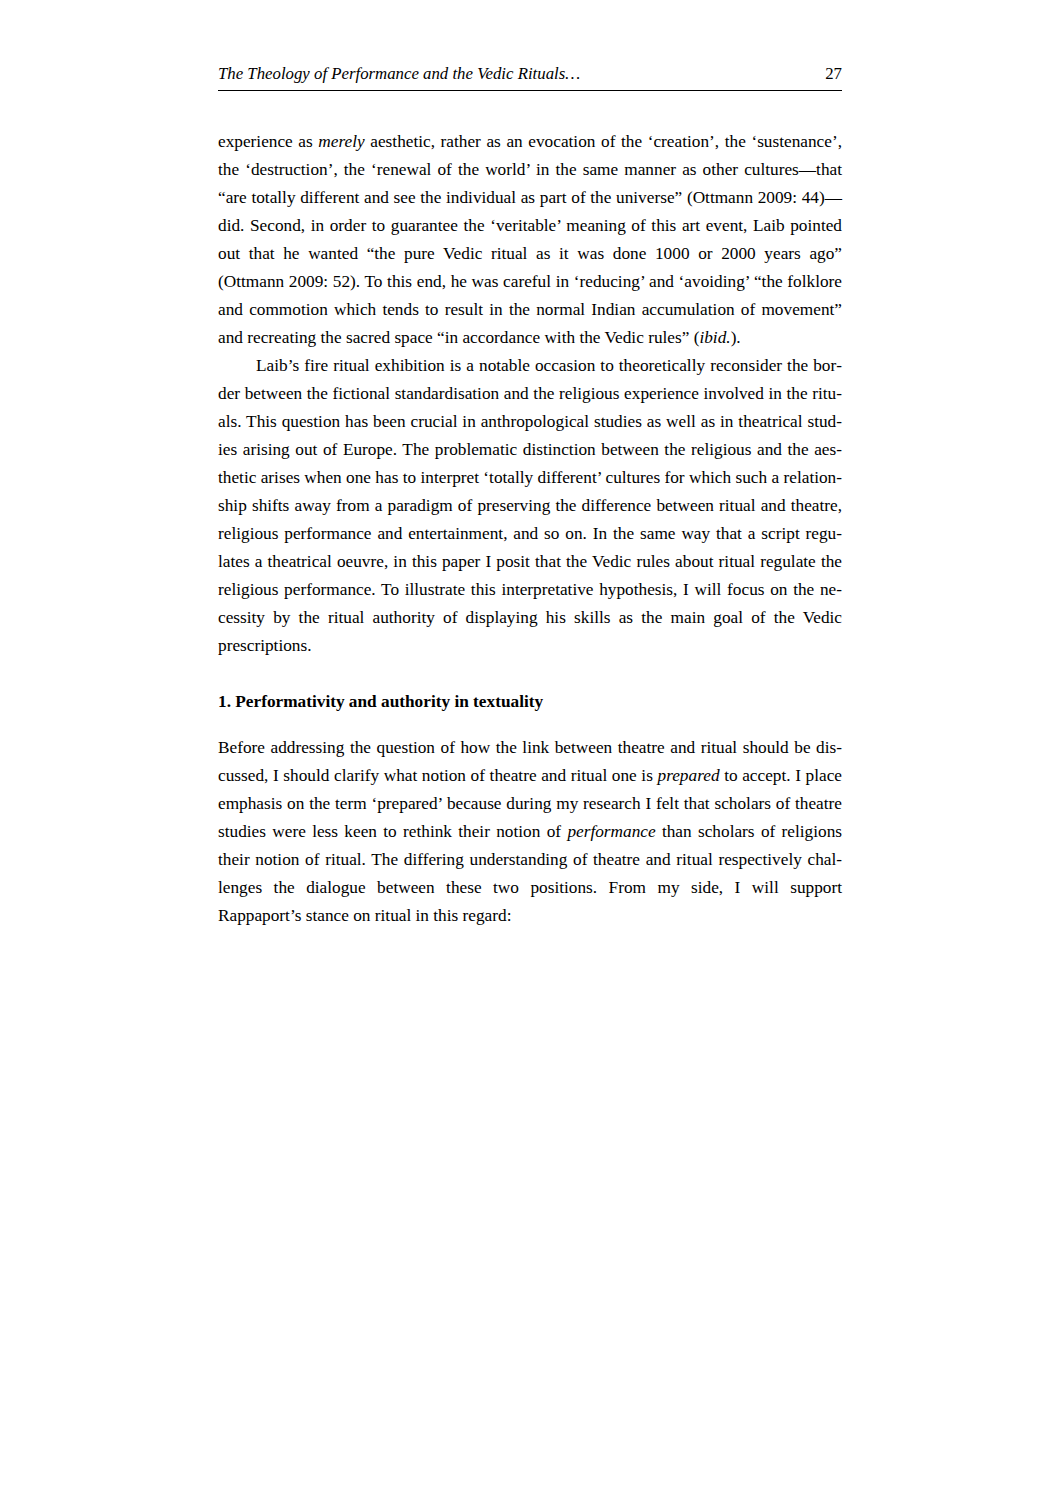The Theology of Performance and the Vedic Rituals… 27
experience as merely aesthetic, rather as an evocation of the ‘creation’, the ‘sustenance’, the ‘destruction’, the ‘renewal of the world’ in the same manner as other cultures—that “are totally different and see the individual as part of the universe” (Ottmann 2009: 44)—did. Second, in order to guarantee the ‘veritable’ meaning of this art event, Laib pointed out that he wanted “the pure Vedic ritual as it was done 1000 or 2000 years ago” (Ottmann 2009: 52). To this end, he was careful in ‘reducing’ and ‘avoiding’ “the folklore and commotion which tends to result in the normal Indian accumulation of movement” and recreating the sacred space “in accordance with the Vedic rules” (ibid.).
Laib’s fire ritual exhibition is a notable occasion to theoretically reconsider the border between the fictional standardisation and the religious experience involved in the rituals. This question has been crucial in anthropological studies as well as in theatrical studies arising out of Europe. The problematic distinction between the religious and the aesthetic arises when one has to interpret ‘totally different’ cultures for which such a relationship shifts away from a paradigm of preserving the difference between ritual and theatre, religious performance and entertainment, and so on. In the same way that a script regulates a theatrical oeuvre, in this paper I posit that the Vedic rules about ritual regulate the religious performance. To illustrate this interpretative hypothesis, I will focus on the necessity by the ritual authority of displaying his skills as the main goal of the Vedic prescriptions.
1. Performativity and authority in textuality
Before addressing the question of how the link between theatre and ritual should be discussed, I should clarify what notion of theatre and ritual one is prepared to accept. I place emphasis on the term ‘prepared’ because during my research I felt that scholars of theatre studies were less keen to rethink their notion of performance than scholars of religions their notion of ritual. The differing understanding of theatre and ritual respectively challenges the dialogue between these two positions. From my side, I will support Rappaport’s stance on ritual in this regard: